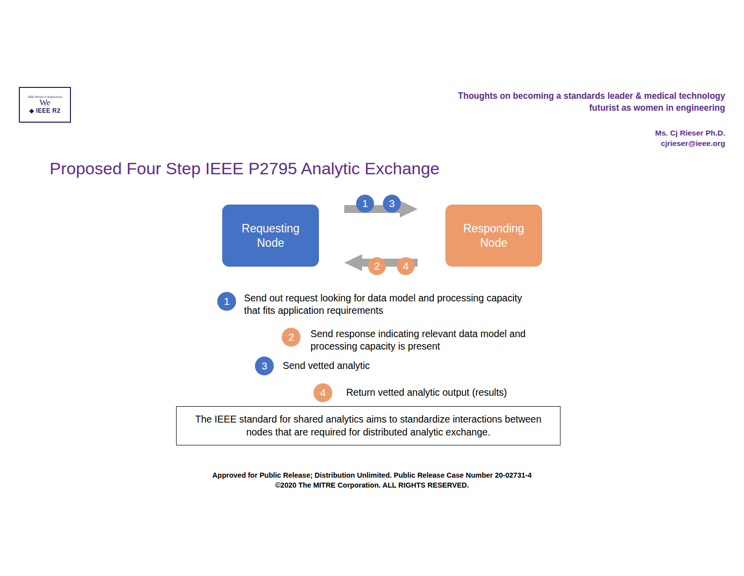IEEE Women in Engineering We ◆ IEEE R2
Thoughts on becoming a standards leader & medical technology
futurist as women in engineering
Ms. Cj Rieser Ph.D.
cjrieser@ieee.org
Proposed Four Step IEEE P2795 Analytic Exchange
Requesting
Node
Responding
Node
1
3
2
4
1
Send out request looking for data model and processing capacity that fits application requirements
2
Send response indicating relevant data model and processing capacity is present
3
Send vetted analytic
4
Return vetted analytic output (results)
The IEEE standard for shared analytics aims to standardize interactions between nodes that are required for distributed analytic exchange.
Approved for Public Release; Distribution Unlimited. Public Release Case Number 20-02731-4
©2020 The MITRE Corporation. ALL RIGHTS RESERVED.